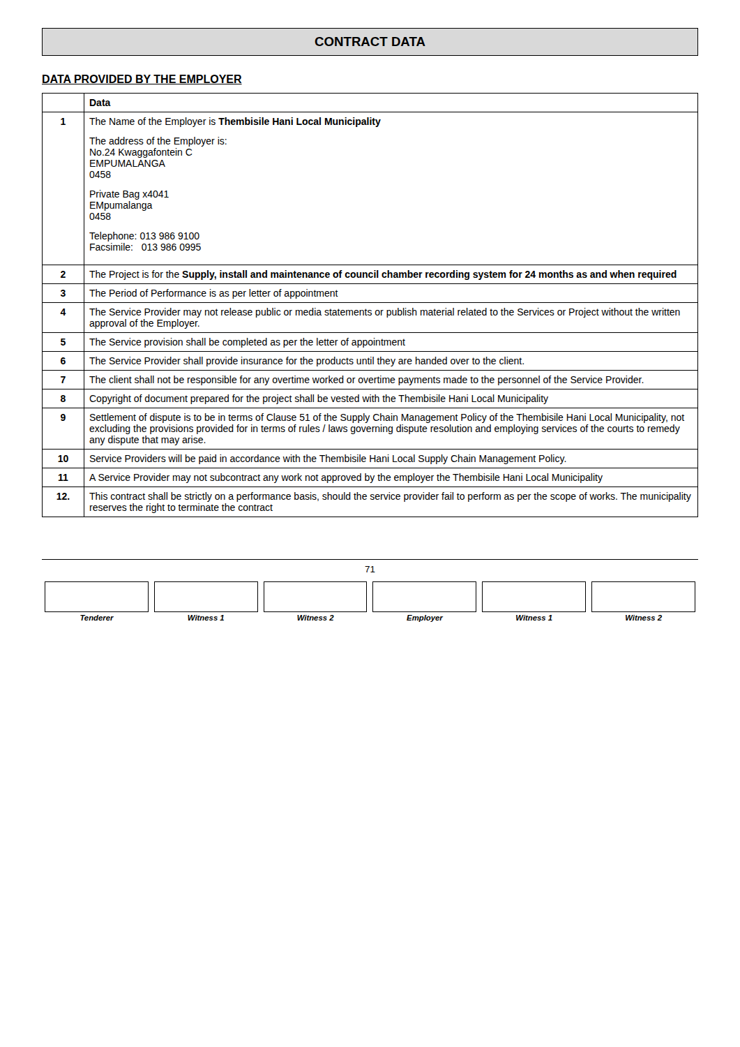CONTRACT DATA
DATA PROVIDED BY THE EMPLOYER
| | Data |
| 1 | The Name of the Employer is Thembisile Hani Local Municipality The address of the Employer is: No.24 Kwaggafontein C EMPUMALANGA 0458 Private Bag x4041 EMpumalanga 0458 Telephone: 013 986 9100 Facsimile: 013 986 0995 |
| 2 | The Project is for the Supply, install and maintenance of council chamber recording system for 24 months as and when required |
| 3 | The Period of Performance is as per letter of appointment |
| 4 | The Service Provider may not release public or media statements or publish material related to the Services or Project without the written approval of the Employer. |
| 5 | The Service provision shall be completed as per the letter of appointment |
| 6 | The Service Provider shall provide insurance for the products until they are handed over to the client. |
| 7 | The client shall not be responsible for any overtime worked or overtime payments made to the personnel of the Service Provider. |
| 8 | Copyright of document prepared for the project shall be vested with the Thembisile Hani Local Municipality |
| 9 | Settlement of dispute is to be in terms of Clause 51 of the Supply Chain Management Policy of the Thembisile Hani Local Municipality, not excluding the provisions provided for in terms of rules / laws governing dispute resolution and employing services of the courts to remedy any dispute that may arise. |
| 10 | Service Providers will be paid in accordance with the Thembisile Hani Local Supply Chain Management Policy. |
| 11 | A Service Provider may not subcontract any work not approved by the employer the Thembisile Hani Local Municipality |
| 12. | This contract shall be strictly on a performance basis, should the service provider fail to perform as per the scope of works. The municipality reserves the right to terminate the contract |
71
| Tenderer | Witness 1 | Witness 2 | Employer | Witness 1 | Witness 2 |